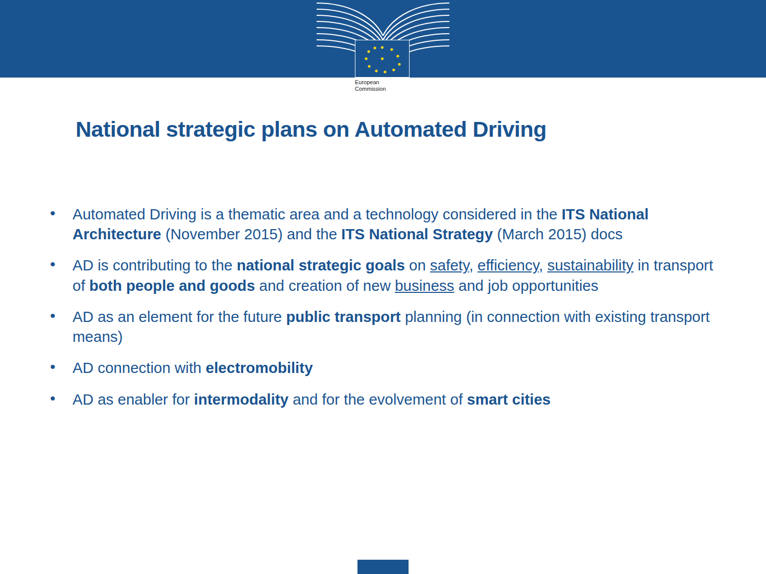European
Commission
National strategic plans on Automated Driving
Automated Driving is a thematic area and a technology considered in the ITS National Architecture (November 2015) and the ITS National Strategy (March 2015) docs
AD is contributing to the national strategic goals on safety, efficiency, sustainability in transport of both people and goods and creation of new business and job opportunities
AD as an element for the future public transport planning (in connection with existing transport means)
AD connection with electromobility
AD as enabler for intermodality and for the evolvement of smart cities